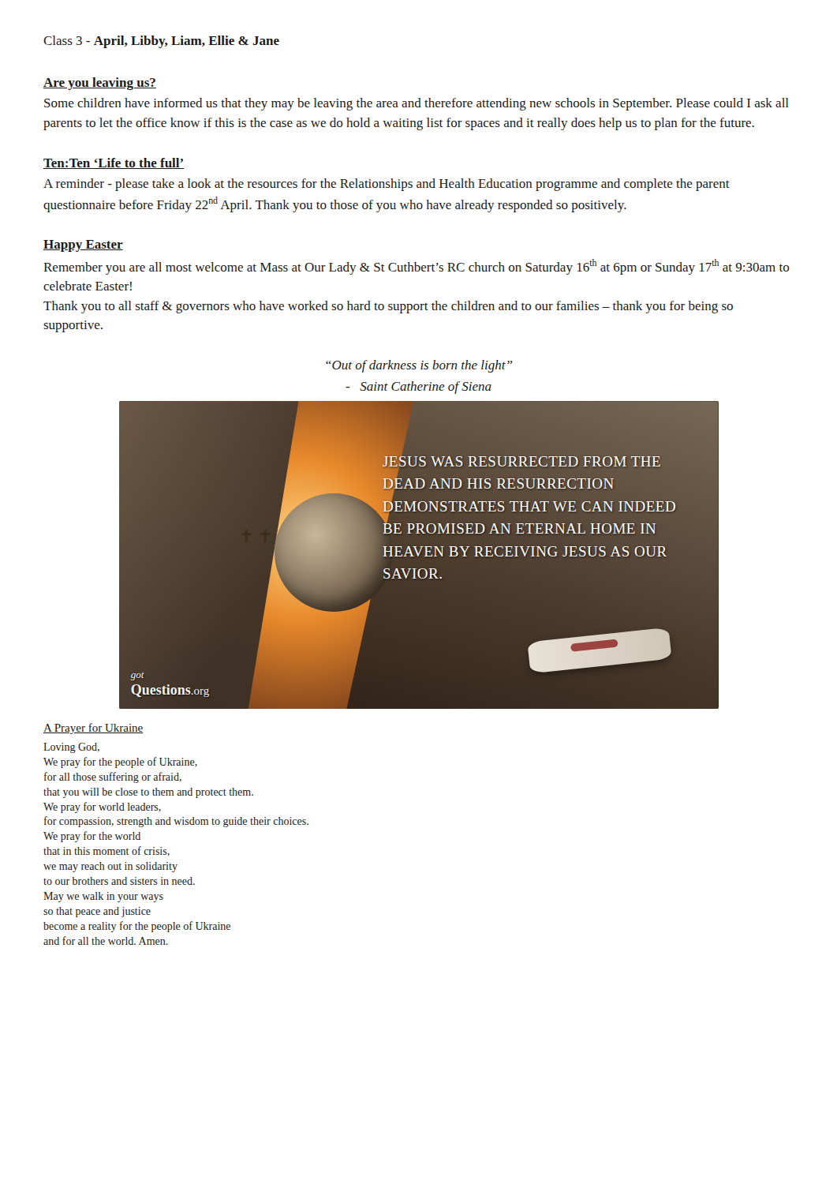Class 3 - April, Libby, Liam, Ellie & Jane
Are you leaving us?
Some children have informed us that they may be leaving the area and therefore attending new schools in September. Please could I ask all parents to let the office know if this is the case as we do hold a waiting list for spaces and it really does help us to plan for the future.
Ten:Ten ‘Life to the full’
A reminder - please take a look at the resources for the Relationships and Health Education programme and complete the parent questionnaire before Friday 22nd April. Thank you to those of you who have already responded so positively.
Happy Easter
Remember you are all most welcome at Mass at Our Lady & St Cuthbert’s RC church on Saturday 16th at 6pm or Sunday 17th at 9:30am to celebrate Easter!
Thank you to all staff & governors who have worked so hard to support the children and to our families – thank you for being so supportive.
“Out of darkness is born the light” - Saint Catherine of Siena
✝✝✝
Jesus was resurrected from the dead and His resurrection demonstrates that we can indeed be promised an eternal home in Heaven by receiving Jesus as our Savior.
got Questions.org
A Prayer for Ukraine
Loving God,
We pray for the people of Ukraine,
for all those suffering or afraid,
that you will be close to them and protect them.
We pray for world leaders,
for compassion, strength and wisdom to guide their choices.
We pray for the world
that in this moment of crisis,
we may reach out in solidarity
to our brothers and sisters in need.
May we walk in your ways
so that peace and justice
become a reality for the people of Ukraine
and for all the world. Amen.